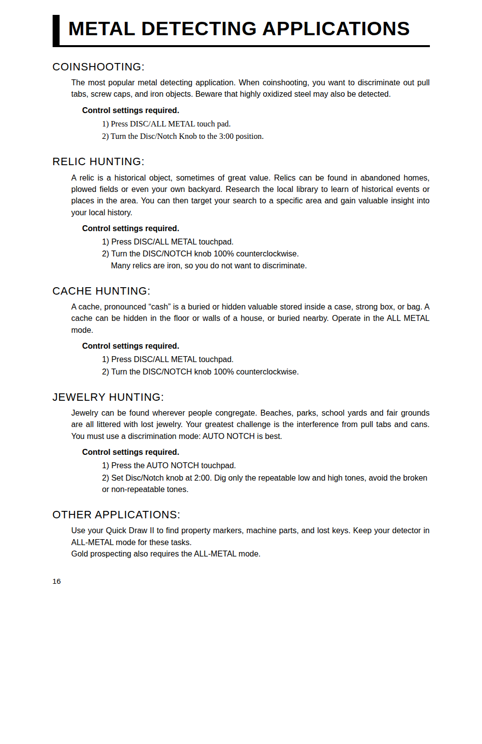Metal Detecting Applications
Coinshooting:
The most popular metal detecting application. When coinshooting, you want to discriminate out pull tabs, screw caps, and iron objects. Beware that highly oxidized steel may also be detected.
Control settings required.
1) Press DISC/ALL METAL touch pad.
2) Turn the Disc/Notch Knob to the 3:00 position.
Relic Hunting:
A relic is a historical object, sometimes of great value. Relics can be found in abandoned homes, plowed fields or even your own backyard. Research the local library to learn of historical events or places in the area. You can then target your search to a specific area and gain valuable insight into your local history.
Control settings required.
1) Press DISC/ALL METAL touchpad.
2) Turn the DISC/NOTCH knob 100% counterclockwise.
Many relics are iron, so you do not want to discriminate.
Cache Hunting:
A cache, pronounced “cash” is a buried or hidden valuable stored inside a case, strong box, or bag. A cache can be hidden in the floor or walls of a house, or buried nearby. Operate in the ALL METAL mode.
Control settings required.
1) Press DISC/ALL METAL touchpad.
2) Turn the DISC/NOTCH knob 100% counterclockwise.
Jewelry Hunting:
Jewelry can be found wherever people congregate. Beaches, parks, school yards and fair grounds are all littered with lost jewelry. Your greatest challenge is the interference from pull tabs and cans. You must use a discrimination mode: AUTO NOTCH is best.
Control settings required.
1) Press the AUTO NOTCH touchpad.
2) Set Disc/Notch knob at 2:00. Dig only the repeatable low and high tones, avoid the broken or non-repeatable tones.
Other Applications:
Use your Quick Draw II to find property markers, machine parts, and lost keys. Keep your detector in ALL-METAL mode for these tasks.
Gold prospecting also requires the ALL-METAL mode.
16